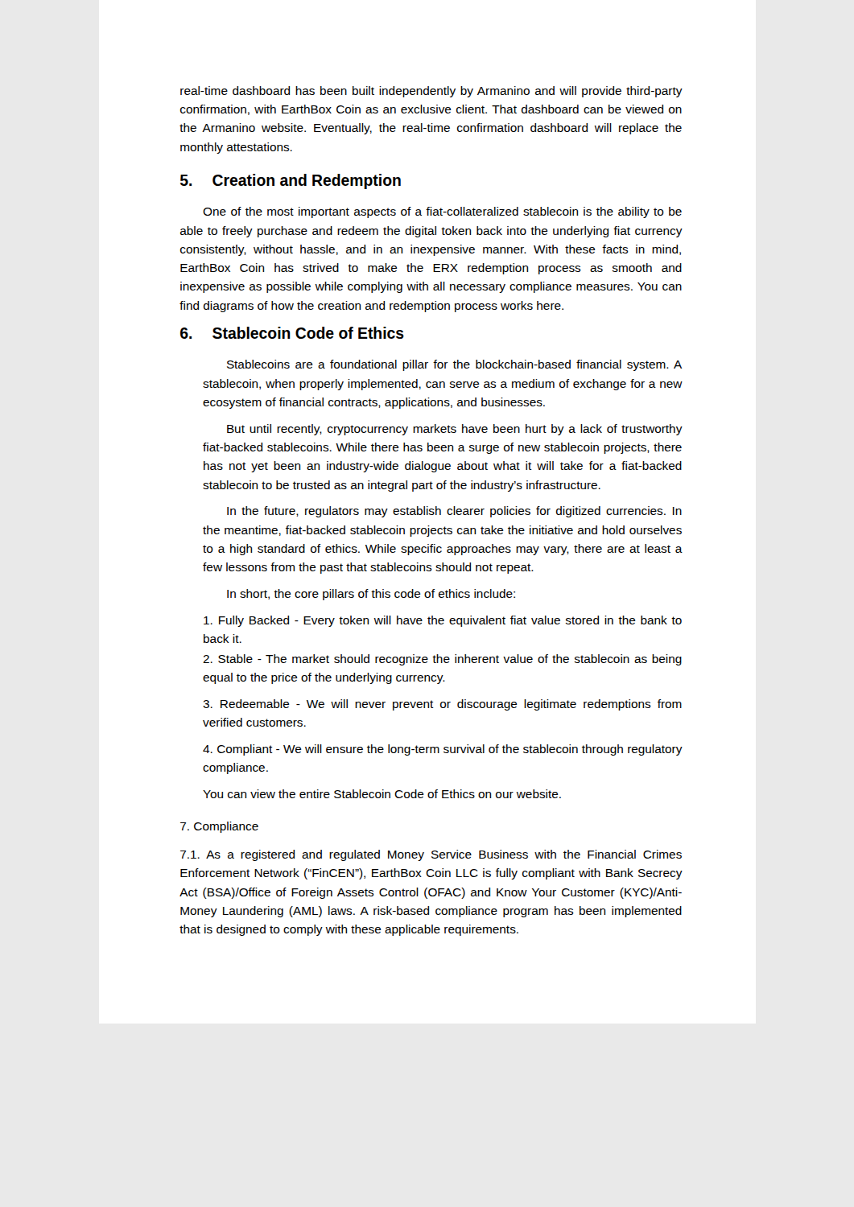real-time dashboard has been built independently by Armanino and will provide third-party confirmation, with EarthBox Coin as an exclusive client. That dashboard can be viewed on the Armanino website. Eventually, the real-time confirmation dashboard will replace the monthly attestations.
5. Creation and Redemption
One of the most important aspects of a fiat-collateralized stablecoin is the ability to be able to freely purchase and redeem the digital token back into the underlying fiat currency consistently, without hassle, and in an inexpensive manner. With these facts in mind, EarthBox Coin has strived to make the ERX redemption process as smooth and inexpensive as possible while complying with all necessary compliance measures. You can find diagrams of how the creation and redemption process works here.
6. Stablecoin Code of Ethics
Stablecoins are a foundational pillar for the blockchain-based financial system. A stablecoin, when properly implemented, can serve as a medium of exchange for a new ecosystem of financial contracts, applications, and businesses.
But until recently, cryptocurrency markets have been hurt by a lack of trustworthy fiat-backed stablecoins. While there has been a surge of new stablecoin projects, there has not yet been an industry-wide dialogue about what it will take for a fiat-backed stablecoin to be trusted as an integral part of the industry’s infrastructure.
In the future, regulators may establish clearer policies for digitized currencies. In the meantime, fiat-backed stablecoin projects can take the initiative and hold ourselves to a high standard of ethics. While specific approaches may vary, there are at least a few lessons from the past that stablecoins should not repeat.
In short, the core pillars of this code of ethics include:
1. Fully Backed - Every token will have the equivalent fiat value stored in the bank to back it.
2. Stable - The market should recognize the inherent value of the stablecoin as being equal to the price of the underlying currency.
3. Redeemable - We will never prevent or discourage legitimate redemptions from verified customers.
4. Compliant - We will ensure the long-term survival of the stablecoin through regulatory compliance.
You can view the entire Stablecoin Code of Ethics on our website.
7. Compliance
7.1. As a registered and regulated Money Service Business with the Financial Crimes Enforcement Network (“FinCEN”), EarthBox Coin LLC is fully compliant with Bank Secrecy Act (BSA)/Office of Foreign Assets Control (OFAC) and Know Your Customer (KYC)/Anti-Money Laundering (AML) laws. A risk-based compliance program has been implemented that is designed to comply with these applicable requirements.